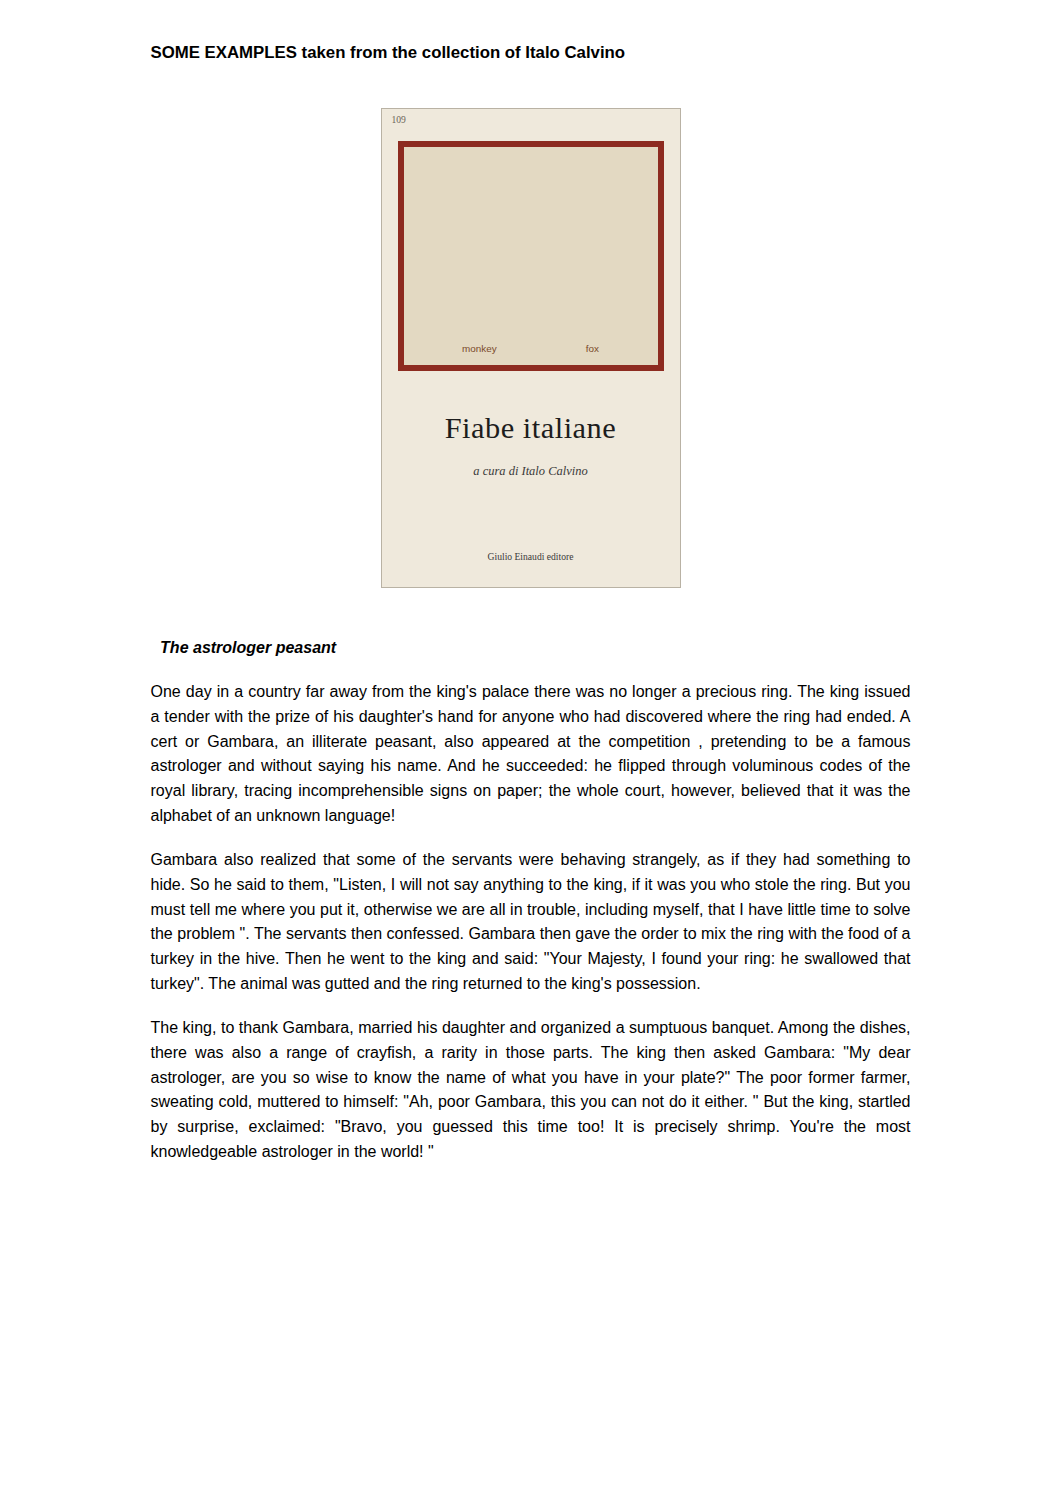SOME EXAMPLES taken from the collection of Italo Calvino
109
monkey fox
Fiabe italiane
a cura di Italo Calvino
Giulio Einaudi editore
The astrologer peasant
One day in a country far away from the king's palace there was no longer a precious ring. The king issued a tender with the prize of his daughter's hand for anyone who had discovered where the ring had ended. A cert or Gambara, an illiterate peasant, also appeared at the competition , pretending to be a famous astrologer and without saying his name. And he succeeded: he flipped through voluminous codes of the royal library, tracing incomprehensible signs on paper; the whole court, however, believed that it was the alphabet of an unknown language!
Gambara also realized that some of the servants were behaving strangely, as if they had something to hide. So he said to them, "Listen, I will not say anything to the king, if it was you who stole the ring. But you must tell me where you put it, otherwise we are all in trouble, including myself, that I have little time to solve the problem ". The servants then confessed. Gambara then gave the order to mix the ring with the food of a turkey in the hive. Then he went to the king and said: "Your Majesty, I found your ring: he swallowed that turkey". The animal was gutted and the ring returned to the king's possession.
The king, to thank Gambara, married his daughter and organized a sumptuous banquet. Among the dishes, there was also a range of crayfish, a rarity in those parts. The king then asked Gambara: "My dear astrologer, are you so wise to know the name of what you have in your plate?" The poor former farmer, sweating cold, muttered to himself: "Ah, poor Gambara, this you can not do it either. " But the king, startled by surprise, exclaimed: "Bravo, you guessed this time too! It is precisely shrimp. You're the most knowledgeable astrologer in the world! "